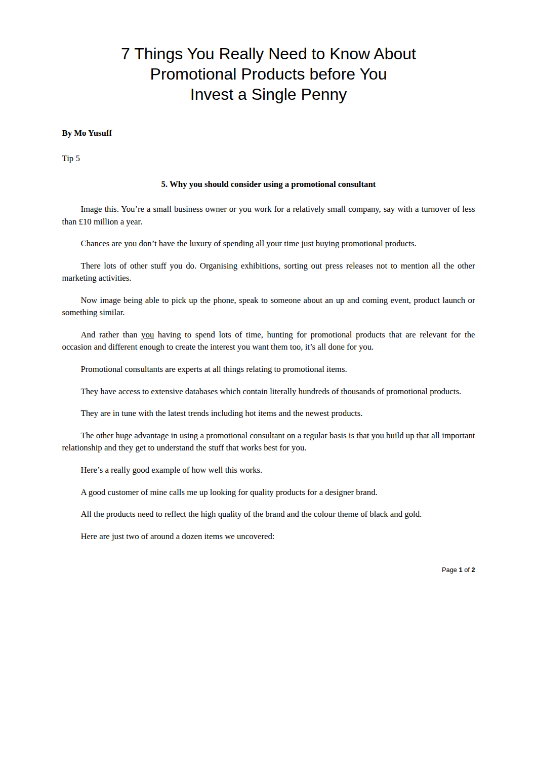7 Things You Really Need to Know About
Promotional Products before You
Invest a Single Penny
By Mo Yusuff
Tip 5
5. Why you should consider using a promotional consultant
Image this. You’re a small business owner or you work for a relatively small company, say with a turnover of less than £10 million a year.
Chances are you don’t have the luxury of spending all your time just buying promotional products.
There lots of other stuff you do. Organising exhibitions, sorting out press releases not to mention all the other marketing activities.
Now image being able to pick up the phone, speak to someone about an up and coming event, product launch or something similar.
And rather than you having to spend lots of time, hunting for promotional products that are relevant for the occasion and different enough to create the interest you want them too, it’s all done for you.
Promotional consultants are experts at all things relating to promotional items.
They have access to extensive databases which contain literally hundreds of thousands of promotional products.
They are in tune with the latest trends including hot items and the newest products.
The other huge advantage in using a promotional consultant on a regular basis is that you build up that all important relationship and they get to understand the stuff that works best for you.
Here’s a really good example of how well this works.
A good customer of mine calls me up looking for quality products for a designer brand.
All the products need to reflect the high quality of the brand and the colour theme of black and gold.
Here are just two of around a dozen items we uncovered:
Page 1 of 2